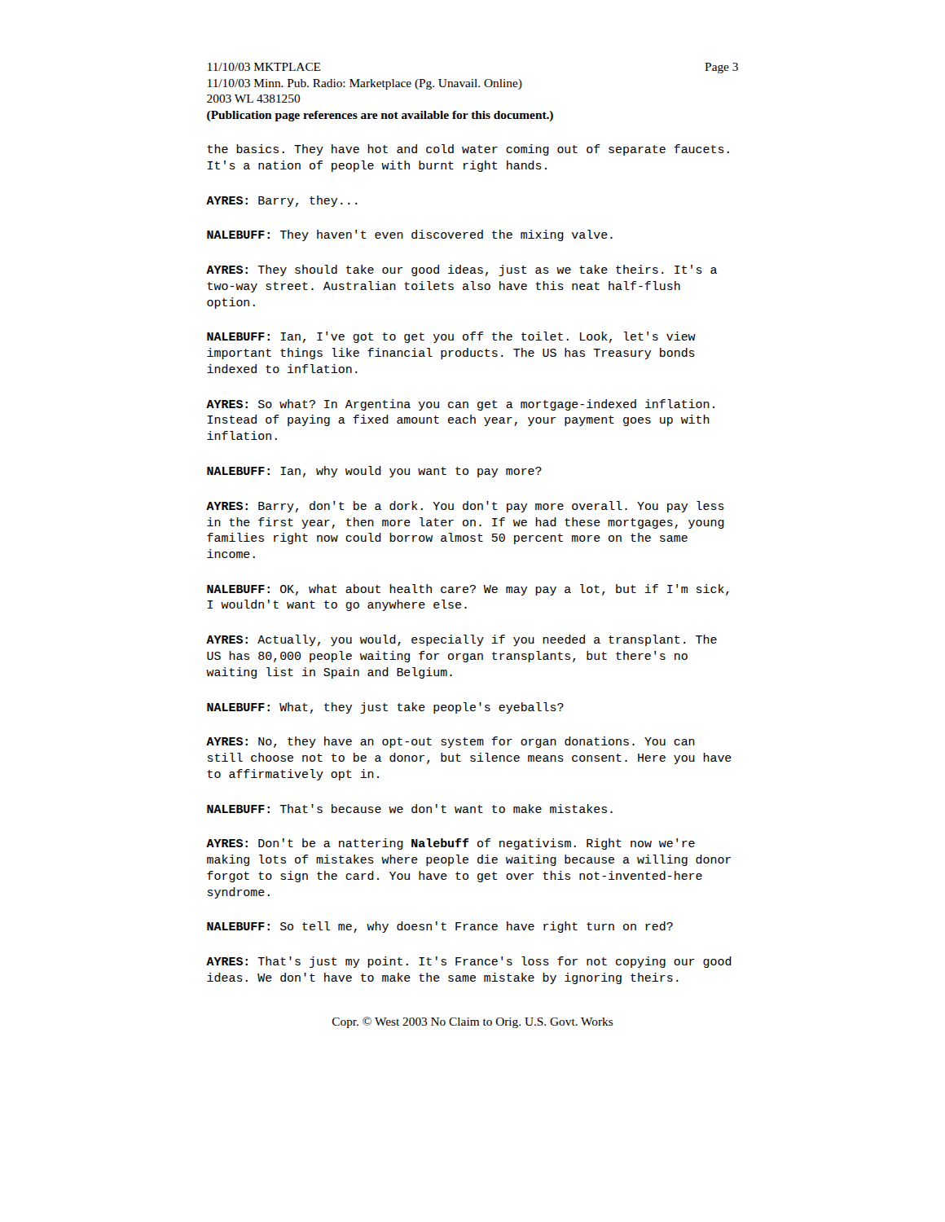Page 311/10/03 MKTPLACE 11/10/03 Minn. Pub. Radio: Marketplace (Pg. Unavail. Online) 2003 WL 4381250 (Publication page references are not available for this document.)
the basics. They have hot and cold water coming out of separate faucets. It's a nation of people with burnt right hands.
AYRES: Barry, they...
NALEBUFF: They haven't even discovered the mixing valve.
AYRES: They should take our good ideas, just as we take theirs. It's a two-way street. Australian toilets also have this neat half-flush option.
NALEBUFF: Ian, I've got to get you off the toilet. Look, let's view important things like financial products. The US has Treasury bonds indexed to inflation.
AYRES: So what? In Argentina you can get a mortgage-indexed inflation. Instead of paying a fixed amount each year, your payment goes up with inflation.
NALEBUFF: Ian, why would you want to pay more?
AYRES: Barry, don't be a dork. You don't pay more overall. You pay less in the first year, then more later on. If we had these mortgages, young families right now could borrow almost 50 percent more on the same income.
NALEBUFF: OK, what about health care? We may pay a lot, but if I'm sick, I wouldn't want to go anywhere else.
AYRES: Actually, you would, especially if you needed a transplant. The US has 80,000 people waiting for organ transplants, but there's no waiting list in Spain and Belgium.
NALEBUFF: What, they just take people's eyeballs?
AYRES: No, they have an opt-out system for organ donations. You can still choose not to be a donor, but silence means consent. Here you have to affirmatively opt in.
NALEBUFF: That's because we don't want to make mistakes.
AYRES: Don't be a nattering Nalebuff of negativism. Right now we're making lots of mistakes where people die waiting because a willing donor forgot to sign the card. You have to get over this not-invented-here syndrome.
NALEBUFF: So tell me, why doesn't France have right turn on red?
AYRES: That's just my point. It's France's loss for not copying our good ideas. We don't have to make the same mistake by ignoring theirs.
Copr. © West 2003 No Claim to Orig. U.S. Govt. Works